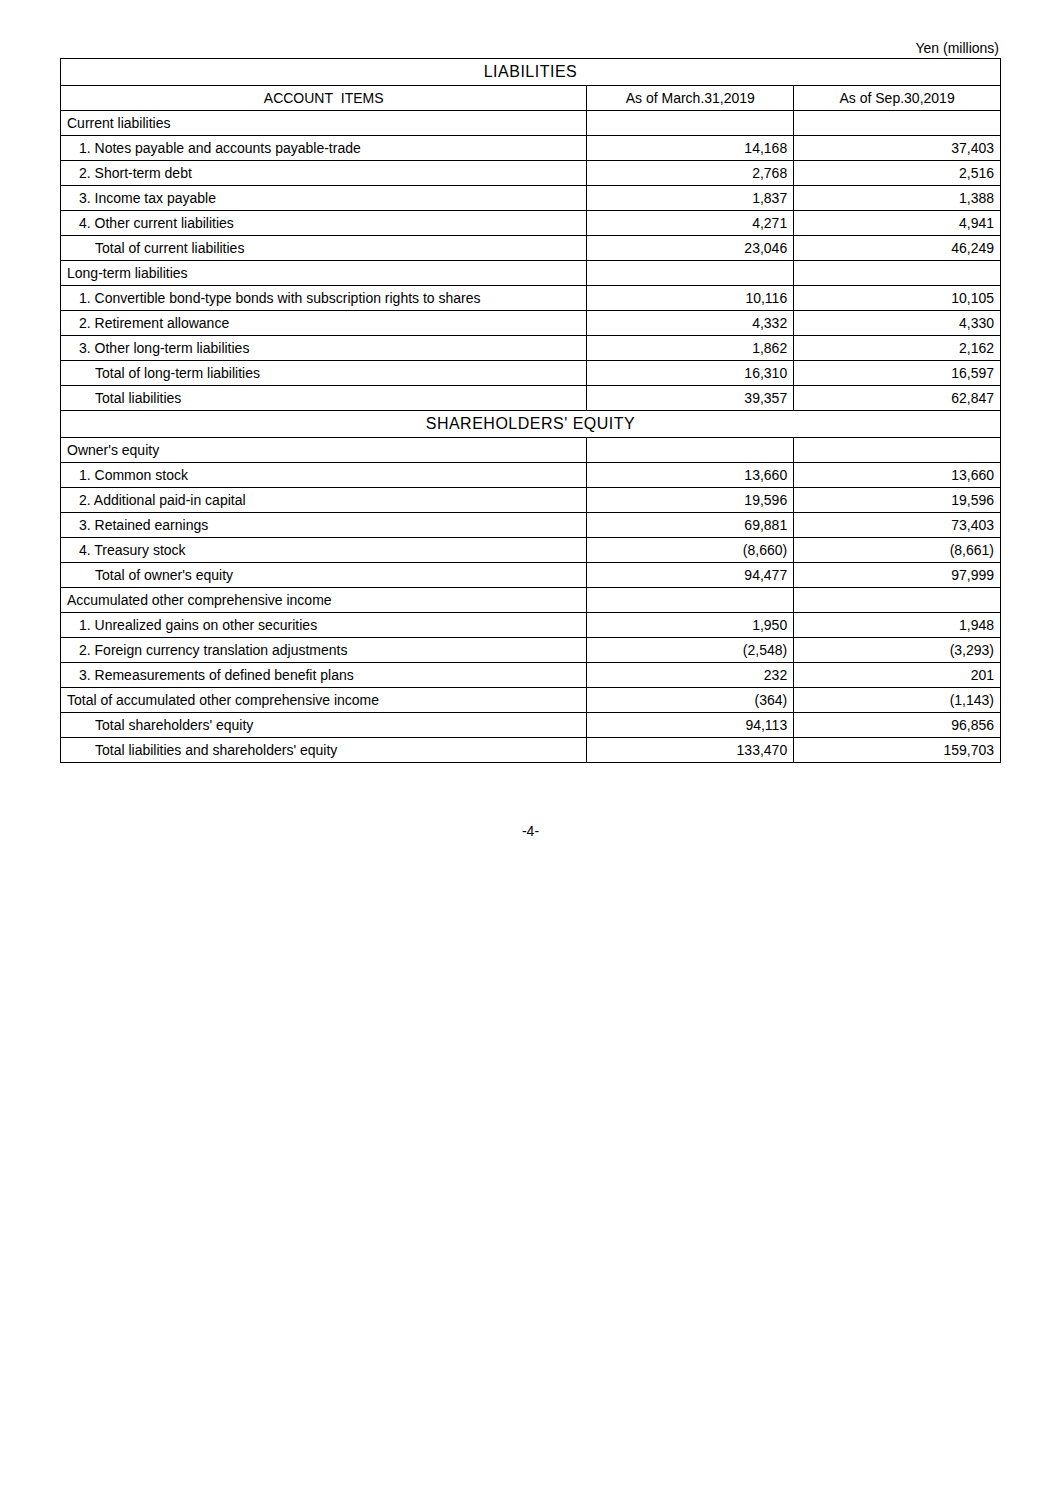Yen (millions)
| LIABILITIES |
| ACCOUNT ITEMS | As of March.31,2019 | As of Sep.30,2019 |
| Current liabilities | | |
| 1. Notes payable and accounts payable-trade | 14,168 | 37,403 |
| 2. Short-term debt | 2,768 | 2,516 |
| 3. Income tax payable | 1,837 | 1,388 |
| 4. Other current liabilities | 4,271 | 4,941 |
| Total of current liabilities | 23,046 | 46,249 |
| Long-term liabilities | | |
| 1. Convertible bond-type bonds with subscription rights to shares | 10,116 | 10,105 |
| 2. Retirement allowance | 4,332 | 4,330 |
| 3. Other long-term liabilities | 1,862 | 2,162 |
| Total of long-term liabilities | 16,310 | 16,597 |
| Total liabilities | 39,357 | 62,847 |
| SHAREHOLDERS' EQUITY |
| Owner's equity | | |
| 1. Common stock | 13,660 | 13,660 |
| 2. Additional paid-in capital | 19,596 | 19,596 |
| 3. Retained earnings | 69,881 | 73,403 |
| 4. Treasury stock | (8,660) | (8,661) |
| Total of owner's equity | 94,477 | 97,999 |
| Accumulated other comprehensive income | | |
| 1. Unrealized gains on other securities | 1,950 | 1,948 |
| 2. Foreign currency translation adjustments | (2,548) | (3,293) |
| 3. Remeasurements of defined benefit plans | 232 | 201 |
| Total of accumulated other comprehensive income | (364) | (1,143) |
| Total shareholders' equity | 94,113 | 96,856 |
| Total liabilities and shareholders' equity | 133,470 | 159,703 |
-4-